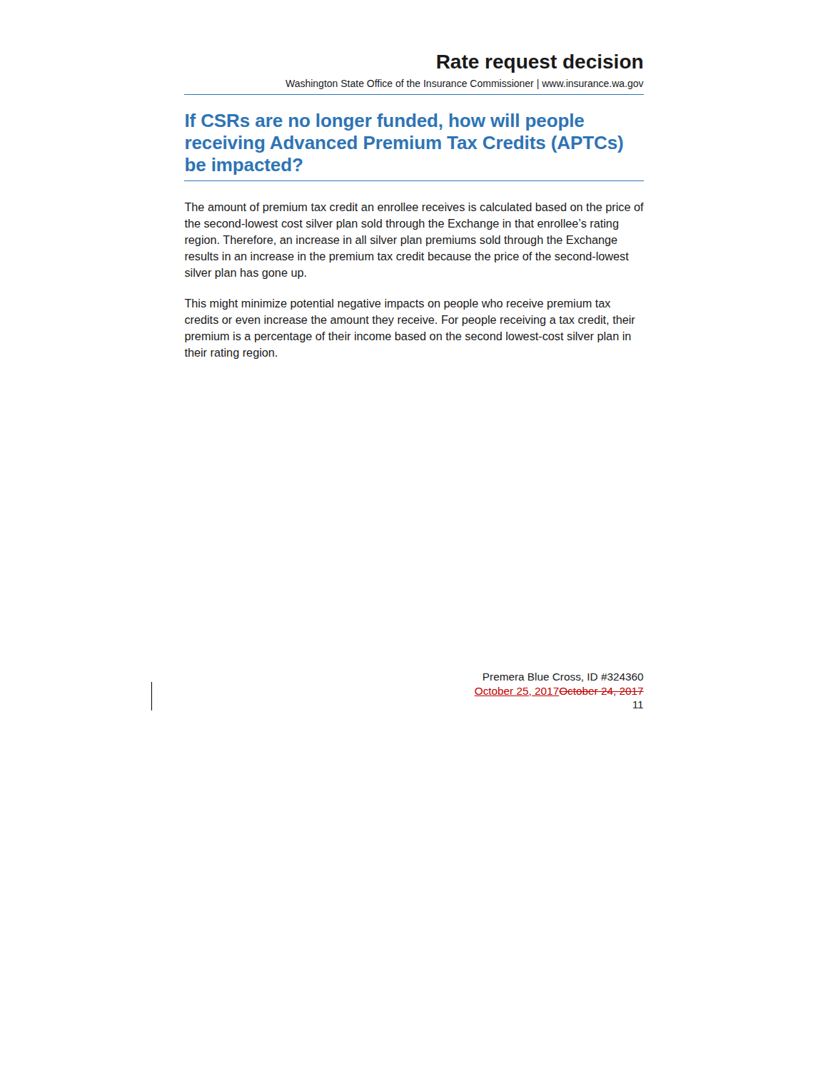Rate request decision
Washington State Office of the Insurance Commissioner | www.insurance.wa.gov
If CSRs are no longer funded, how will people receiving Advanced Premium Tax Credits (APTCs) be impacted?
The amount of premium tax credit an enrollee receives is calculated based on the price of the second-lowest cost silver plan sold through the Exchange in that enrollee’s rating region. Therefore, an increase in all silver plan premiums sold through the Exchange results in an increase in the premium tax credit because the price of the second-lowest silver plan has gone up.
This might minimize potential negative impacts on people who receive premium tax credits or even increase the amount they receive. For people receiving a tax credit, their premium is a percentage of their income based on the second lowest-cost silver plan in their rating region.
Premera Blue Cross, ID #324360
October 25, 2017 October 24, 2017
11